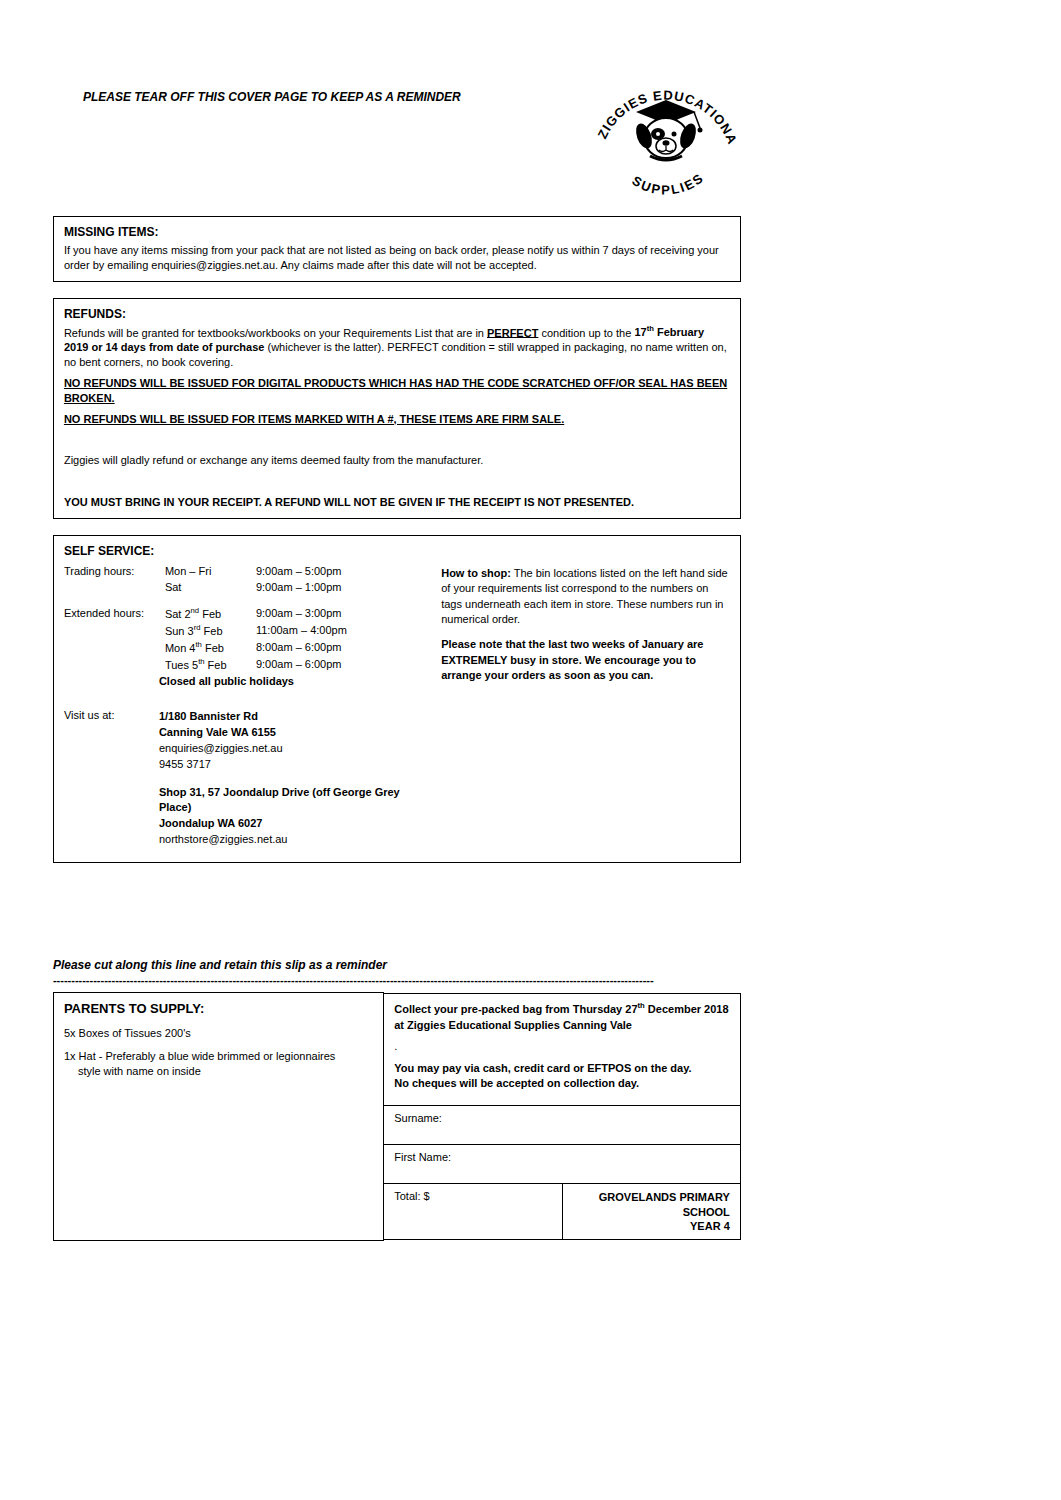PLEASE TEAR OFF THIS COVER PAGE TO KEEP AS A REMINDER
ZIGGIES EDUCATIONAL SUPPLIES
MISSING ITEMS:
If you have any items missing from your pack that are not listed as being on back order, please notify us within 7 days of receiving your order by emailing enquiries@ziggies.net.au. Any claims made after this date will not be accepted.
REFUNDS:
Refunds will be granted for textbooks/workbooks on your Requirements List that are in PERFECT condition up to the 17th February 2019 or 14 days from date of purchase (whichever is the latter). PERFECT condition = still wrapped in packaging, no name written on, no bent corners, no book covering.
NO REFUNDS WILL BE ISSUED FOR DIGITAL PRODUCTS WHICH HAS HAD THE CODE SCRATCHED OFF/OR SEAL HAS BEEN BROKEN.
NO REFUNDS WILL BE ISSUED FOR ITEMS MARKED WITH A #, THESE ITEMS ARE FIRM SALE.
Ziggies will gladly refund or exchange any items deemed faulty from the manufacturer.
YOU MUST BRING IN YOUR RECEIPT. A REFUND WILL NOT BE GIVEN IF THE RECEIPT IS NOT PRESENTED.
SELF SERVICE:
| Trading hours: | Mon – Fri | 9:00am – 5:00pm |
| | Sat | 9:00am – 1:00pm |
| Extended hours: | Sat 2 nd Feb | 9:00am – 3:00pm |
| | Sun 3 rd Feb | 11:00am – 4:00pm |
| | Mon 4 th Feb | 8:00am – 6:00pm |
| | Tues 5 th Feb | 9:00am – 6:00pm |
Closed all public holidays
Visit us at:
1/180 Bannister Rd
Canning Vale WA 6155
enquiries@ziggies.net.au
9455 3717
Shop 31, 57 Joondalup Drive (off George Grey Place)
Joondalup WA 6027
northstore@ziggies.net.au
How to shop: The bin locations listed on the left hand side of your requirements list correspond to the numbers on tags underneath each item in store. These numbers run in numerical order.
Please note that the last two weeks of January are EXTREMELY busy in store. We encourage you to arrange your orders as soon as you can.
Please cut along this line and retain this slip as a reminder
--------------------------------------------------------------------------------------------------------------------------------------------------------------------
| PARENTS TO SUPPLY: 5x Boxes of Tissues 200's 1x Hat - Preferably a blue wide brimmed or legionnaires style with name on inside | Collect your pre-packed bag from Thursday 27 th December 2018 at Ziggies Educational Supplies Canning Vale . You may pay via cash, credit card or EFTPOS on the day. No cheques will be accepted on collection day. / Surname: / / First Name: / / Total: $ / GROVELANDS PRIMARY SCHOOL YEAR 4 / |